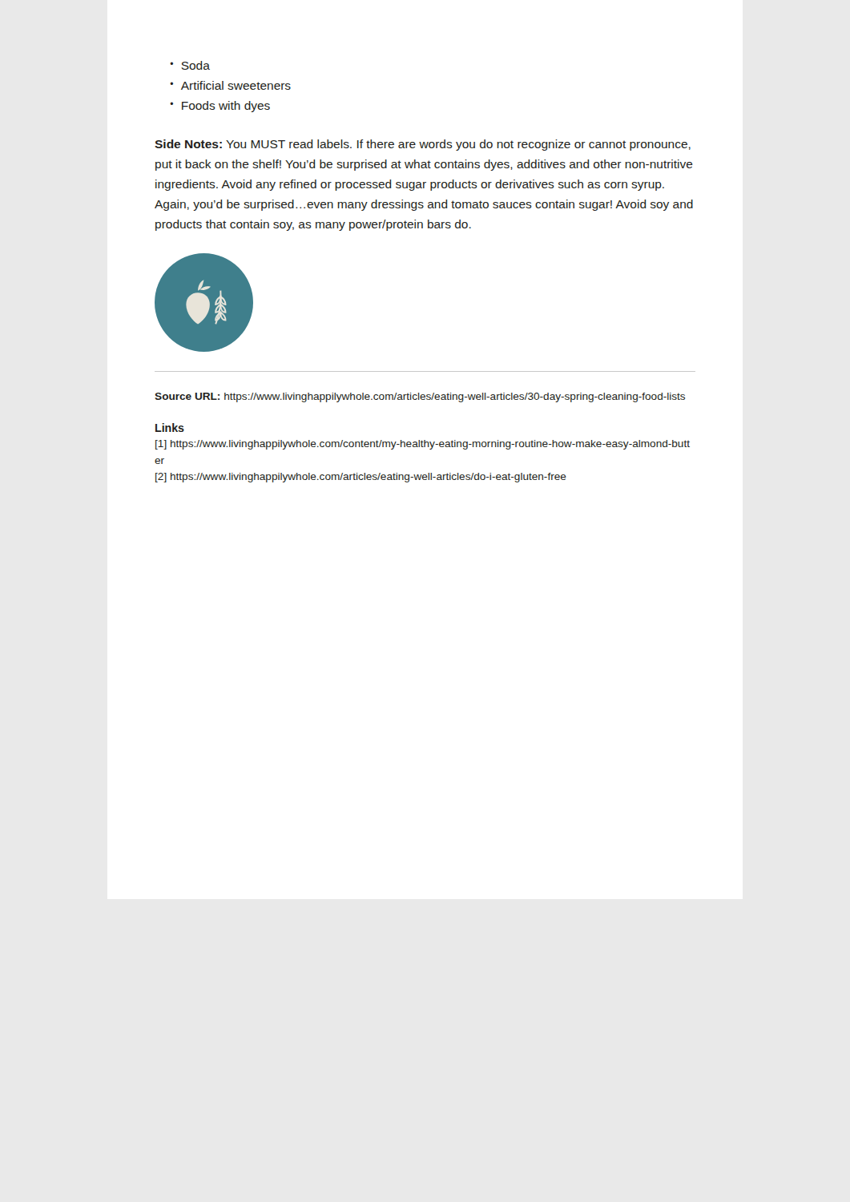Soda
Artificial sweeteners
Foods with dyes
Side Notes: You MUST read labels. If there are words you do not recognize or cannot pronounce, put it back on the shelf! You’d be surprised at what contains dyes, additives and other non-nutritive ingredients. Avoid any refined or processed sugar products or derivatives such as corn syrup. Again, you’d be surprised…even many dressings and tomato sauces contain sugar! Avoid soy and products that contain soy, as many power/protein bars do.
Source URL: https://www.livinghappilywhole.com/articles/eating-well-articles/30-day-spring-cleaning-food-lists
Links
[1] https://www.livinghappilywhole.com/content/my-healthy-eating-morning-routine-how-make-easy-almond-butter
[2] https://www.livinghappilywhole.com/articles/eating-well-articles/do-i-eat-gluten-free